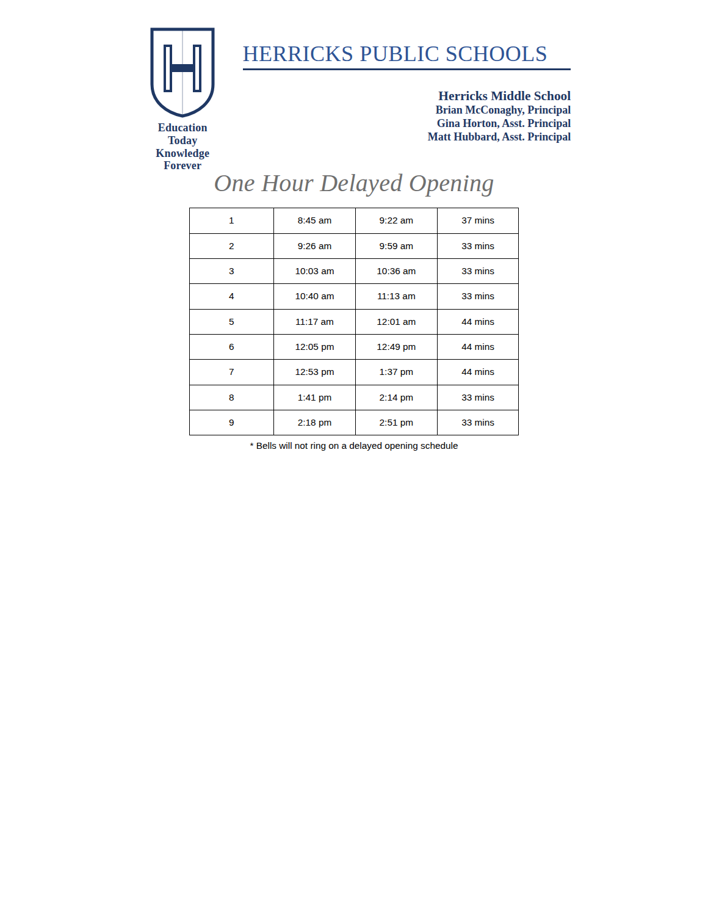Education Today
Knowledge Forever
HERRICKS PUBLIC SCHOOLS
Herricks Middle School
Brian McConaghy, Principal
Gina Horton, Asst. Principal
Matt Hubbard, Asst. Principal
One Hour Delayed Opening
| 1 | 8:45 am | 9:22 am | 37 mins |
| 2 | 9:26 am | 9:59 am | 33 mins |
| 3 | 10:03 am | 10:36 am | 33 mins |
| 4 | 10:40 am | 11:13 am | 33 mins |
| 5 | 11:17 am | 12:01 am | 44 mins |
| 6 | 12:05 pm | 12:49 pm | 44 mins |
| 7 | 12:53 pm | 1:37 pm | 44 mins |
| 8 | 1:41 pm | 2:14 pm | 33 mins |
| 9 | 2:18 pm | 2:51 pm | 33 mins |
* Bells will not ring on a delayed opening schedule